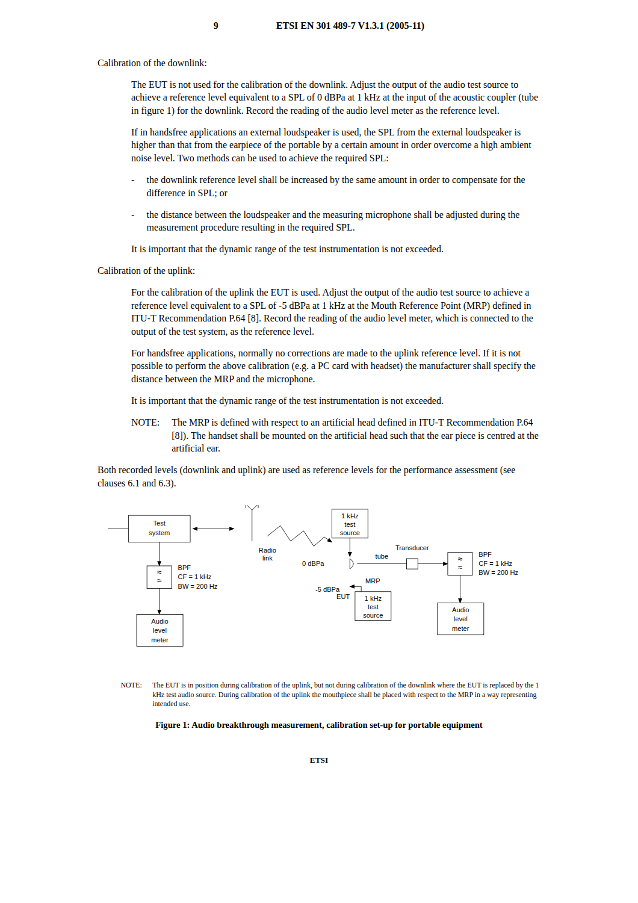9 ETSI EN 301 489-7 V1.3.1 (2005-11)
Calibration of the downlink:
The EUT is not used for the calibration of the downlink. Adjust the output of the audio test source to achieve a reference level equivalent to a SPL of 0 dBPa at 1 kHz at the input of the acoustic coupler (tube in figure 1) for the downlink. Record the reading of the audio level meter as the reference level.
If in handsfree applications an external loudspeaker is used, the SPL from the external loudspeaker is higher than that from the earpiece of the portable by a certain amount in order overcome a high ambient noise level. Two methods can be used to achieve the required SPL:
the downlink reference level shall be increased by the same amount in order to compensate for the difference in SPL; or
the distance between the loudspeaker and the measuring microphone shall be adjusted during the measurement procedure resulting in the required SPL.
It is important that the dynamic range of the test instrumentation is not exceeded.
Calibration of the uplink:
For the calibration of the uplink the EUT is used. Adjust the output of the audio test source to achieve a reference level equivalent to a SPL of -5 dBPa at 1 kHz at the Mouth Reference Point (MRP) defined in ITU-T Recommendation P.64 [8]. Record the reading of the audio level meter, which is connected to the output of the test system, as the reference level.
For handsfree applications, normally no corrections are made to the uplink reference level. If it is not possible to perform the above calibration (e.g. a PC card with headset) the manufacturer shall specify the distance between the MRP and the microphone.
It is important that the dynamic range of the test instrumentation is not exceeded.
The MRP is defined with respect to an artificial head defined in ITU-T Recommendation P.64 [8]). The handset shall be mounted on the artificial head such that the ear piece is centred at the artificial ear.
Both recorded levels (downlink and uplink) are used as reference levels for the performance assessment (see clauses 6.1 and 6.3).
Test system Radio link 1 kHz test source 0 dBPa tube Transducer ≈ ≈ BPF CF = 1 kHz BW = 200 Hz Audio level meter -5 dBPa MRP EUT 1 kHz test source ≈ ≈ BPF CF = 1 kHz BW = 200 Hz Audio level meter
The EUT is in position during calibration of the uplink, but not during calibration of the downlink where the EUT is replaced by the 1 kHz test audio source. During calibration of the uplink the mouthpiece shall be placed with respect to the MRP in a way representing intended use.
Figure 1: Audio breakthrough measurement, calibration set-up for portable equipment
ETSI